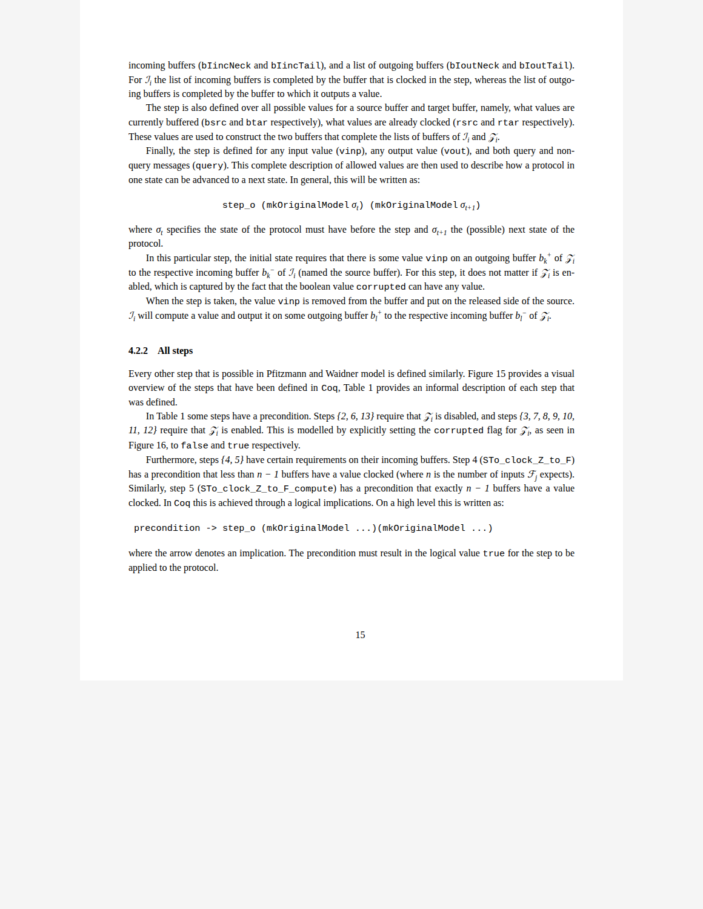incoming buffers (bIincNeck and bIincTail), and a list of outgoing buffers (bIoutNeck and bIoutTail). For ℐi the list of incoming buffers is completed by the buffer that is clocked in the step, whereas the list of outgoing buffers is completed by the buffer to which it outputs a value.
The step is also defined over all possible values for a source buffer and target buffer, namely, what values are currently buffered (bsrc and btar respectively), what values are already clocked (rsrc and rtar respectively). These values are used to construct the two buffers that complete the lists of buffers of ℐi and 𝒵i.
Finally, the step is defined for any input value (vinp), any output value (vout), and both query and non-query messages (query). This complete description of allowed values are then used to describe how a protocol in one state can be advanced to a next state. In general, this will be written as:
step_o (mkOriginalModel σt) (mkOriginalModel σt+1)
where σt specifies the state of the protocol must have before the step and σt+1 the (possible) next state of the protocol.
In this particular step, the initial state requires that there is some value vinp on an outgoing buffer bk+ of 𝒵i to the respective incoming buffer bk− of ℐi (named the source buffer). For this step, it does not matter if 𝒵i is enabled, which is captured by the fact that the boolean value corrupted can have any value.
When the step is taken, the value vinp is removed from the buffer and put on the released side of the source. ℐi will compute a value and output it on some outgoing buffer bl+ to the respective incoming buffer bl− of 𝒵i.
4.2.2 All steps
Every other step that is possible in Pfitzmann and Waidner model is defined similarly. Figure 15 provides a visual overview of the steps that have been defined in Coq, Table 1 provides an informal description of each step that was defined.
In Table 1 some steps have a precondition. Steps {2, 6, 13} require that 𝒵i is disabled, and steps {3, 7, 8, 9, 10, 11, 12} require that 𝒵i is enabled. This is modelled by explicitly setting the corrupted flag for 𝒵i, as seen in Figure 16, to false and true respectively.
Furthermore, steps {4, 5} have certain requirements on their incoming buffers. Step 4 (STo_clock_Z_to_F) has a precondition that less than n − 1 buffers have a value clocked (where n is the number of inputs ℱj expects). Similarly, step 5 (STo_clock_Z_to_F_compute) has a precondition that exactly n − 1 buffers have a value clocked. In Coq this is achieved through a logical implications. On a high level this is written as:
precondition -> step_o (mkOriginalModel ...)(mkOriginalModel ...)
where the arrow denotes an implication. The precondition must result in the logical value true for the step to be applied to the protocol.
15